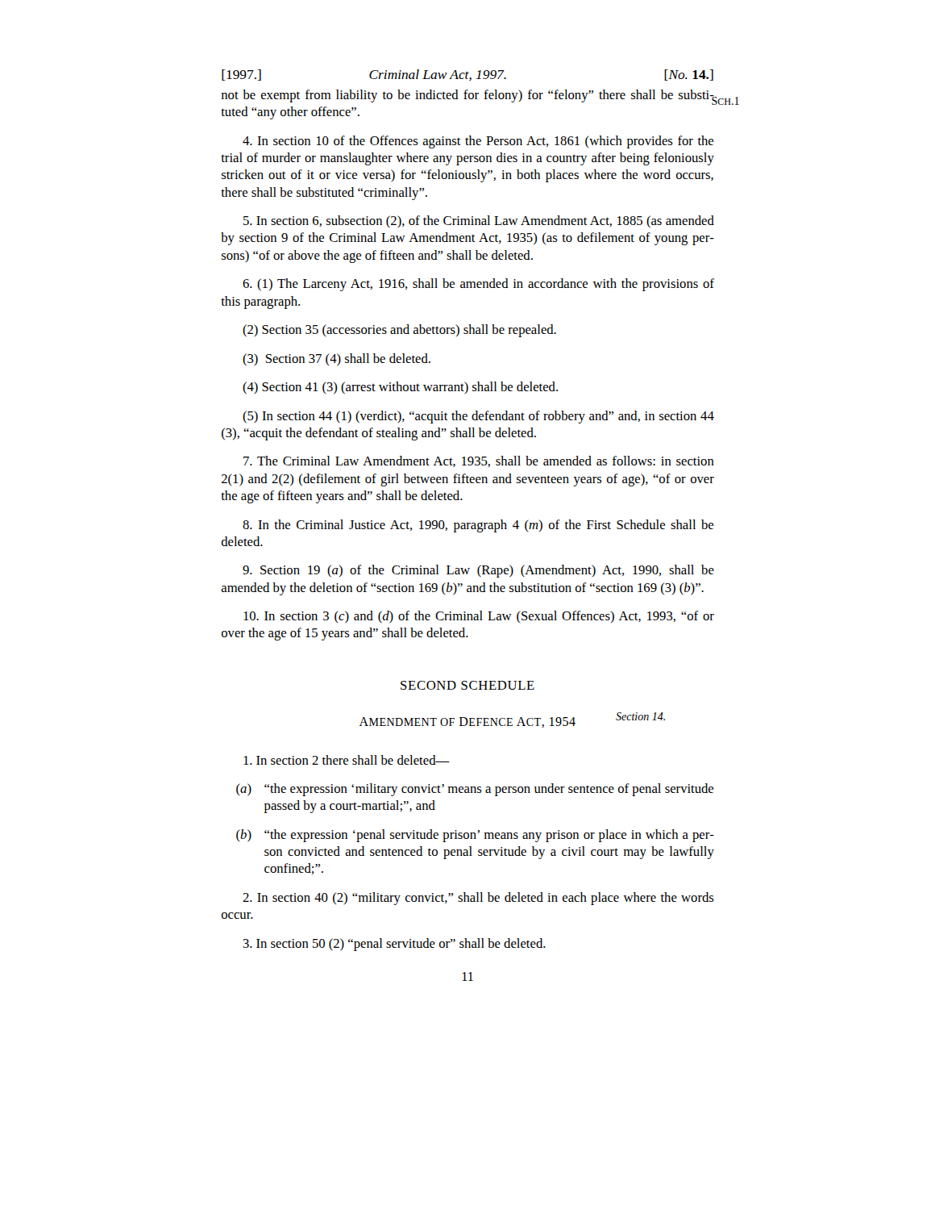[1997.]
Criminal Law Act, 1997.
[No. 14.]
SCH.1
not be exempt from liability to be indicted for felony) for “felony” there shall be substituted “any other offence”.
4. In section 10 of the Offences against the Person Act, 1861 (which provides for the trial of murder or manslaughter where any person dies in a country after being feloniously stricken out of it or vice versa) for “feloniously”, in both places where the word occurs, there shall be substituted “criminally”.
5. In section 6, subsection (2), of the Criminal Law Amendment Act, 1885 (as amended by section 9 of the Criminal Law Amendment Act, 1935) (as to defilement of young persons) “of or above the age of fifteen and” shall be deleted.
6. (1) The Larceny Act, 1916, shall be amended in accordance with the provisions of this paragraph.
(2) Section 35 (accessories and abettors) shall be repealed.
(3) Section 37 (4) shall be deleted.
(4) Section 41 (3) (arrest without warrant) shall be deleted.
(5) In section 44 (1) (verdict), “acquit the defendant of robbery and” and, in section 44 (3), “acquit the defendant of stealing and” shall be deleted.
7. The Criminal Law Amendment Act, 1935, shall be amended as follows: in section 2(1) and 2(2) (defilement of girl between fifteen and seventeen years of age), “of or over the age of fifteen years and” shall be deleted.
8. In the Criminal Justice Act, 1990, paragraph 4 (m) of the First Schedule shall be deleted.
9. Section 19 (a) of the Criminal Law (Rape) (Amendment) Act, 1990, shall be amended by the deletion of “section 169 (b)” and the substitution of “section 169 (3) (b)”.
10. In section 3 (c) and (d) of the Criminal Law (Sexual Offences) Act, 1993, “of or over the age of 15 years and” shall be deleted.
SECOND SCHEDULE
Section 14.
AMENDMENT OF DEFENCE ACT, 1954
1. In section 2 there shall be deleted—
(a)“the expression ‘military convict’ means a person under sentence of penal servitude passed by a court-martial;”, and
(b)“the expression ‘penal servitude prison’ means any prison or place in which a person convicted and sentenced to penal servitude by a civil court may be lawfully confined;”.
2. In section 40 (2) “military convict,” shall be deleted in each place where the words occur.
3. In section 50 (2) “penal servitude or” shall be deleted.
11